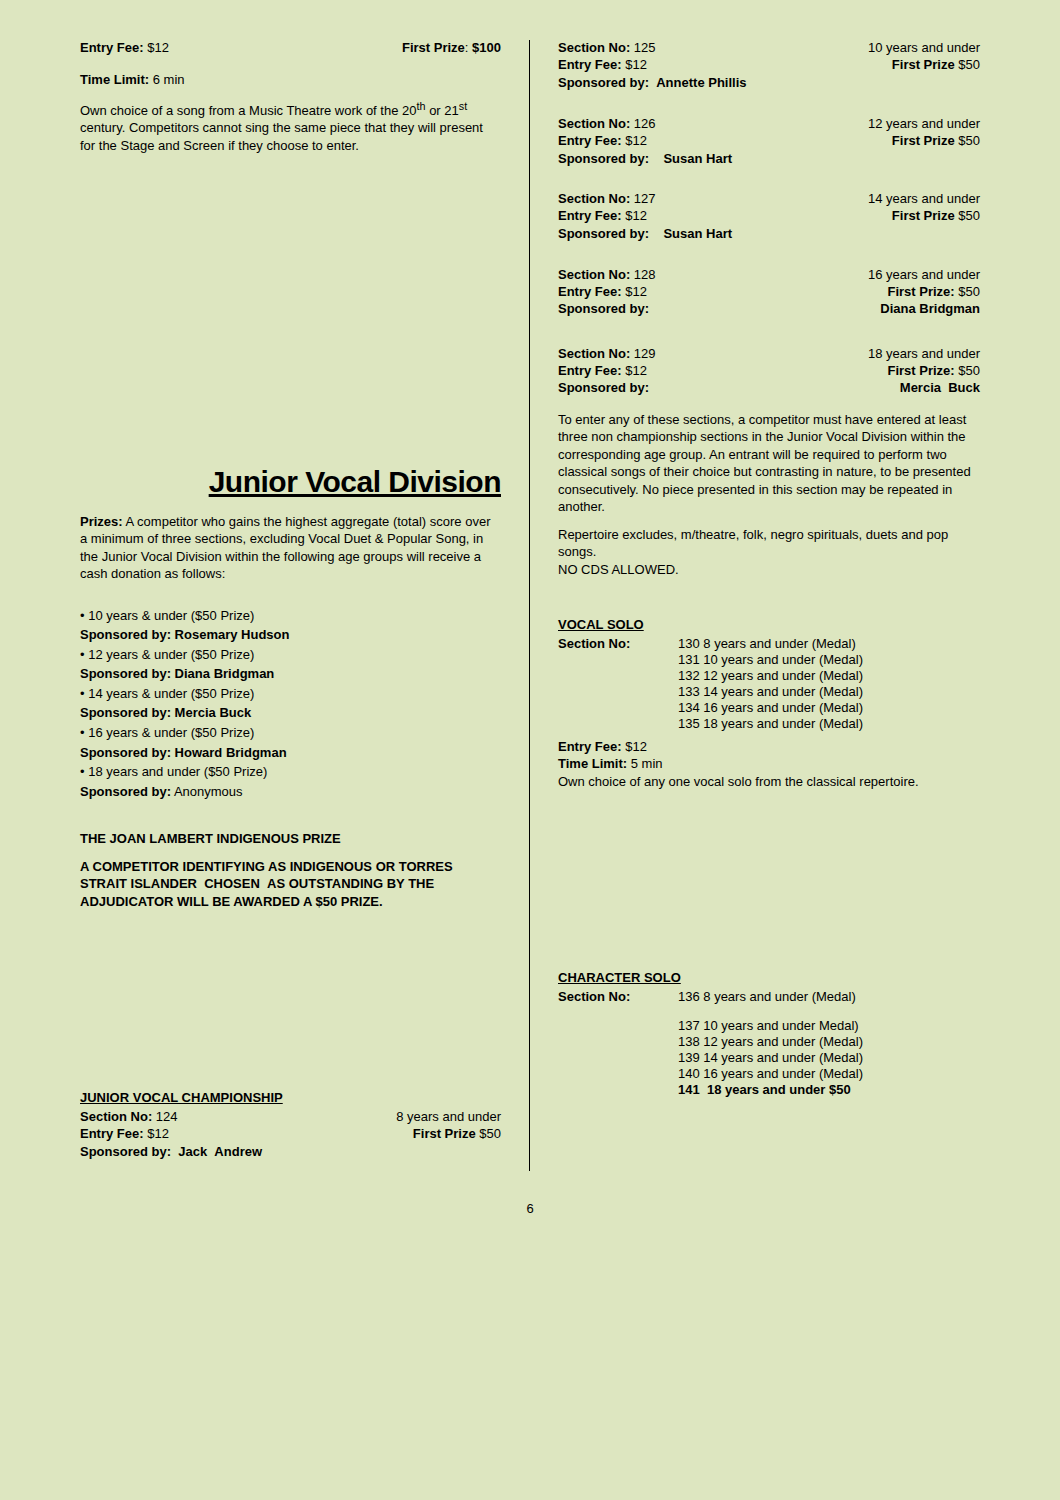Entry Fee: $12 First Prize: $100
Time Limit: 6 min
Own choice of a song from a Music Theatre work of the 20th or 21st century. Competitors cannot sing the same piece that they will present for the Stage and Screen if they choose to enter.
Junior Vocal Division
Prizes: A competitor who gains the highest aggregate (total) score over a minimum of three sections, excluding Vocal Duet & Popular Song, in the Junior Vocal Division within the following age groups will receive a cash donation as follows:
• 10 years & under ($50 Prize)
Sponsored by: Rosemary Hudson
• 12 years & under ($50 Prize)
Sponsored by: Diana Bridgman
• 14 years & under ($50 Prize)
Sponsored by: Mercia Buck
• 16 years & under ($50 Prize)
Sponsored by: Howard Bridgman
• 18 years and under ($50 Prize)
Sponsored by: Anonymous
THE JOAN LAMBERT INDIGENOUS PRIZE
A COMPETITOR IDENTIFYING AS INDIGENOUS OR TORRES STRAIT ISLANDER CHOSEN AS OUTSTANDING BY THE ADJUDICATOR WILL BE AWARDED A $50 PRIZE.
JUNIOR VOCAL CHAMPIONSHIP
Section No: 124 8 years and under
Entry Fee: $12 First Prize $50
Sponsored by: Jack Andrew
Section No: 125 10 years and under
Entry Fee: $12 First Prize $50
Sponsored by: Annette Phillis
Section No: 126 12 years and under
Entry Fee: $12 First Prize $50
Sponsored by: Susan Hart
Section No: 127 14 years and under
Entry Fee: $12 First Prize $50
Sponsored by: Susan Hart
Section No: 128 16 years and under
Entry Fee: $12 First Prize: $50
Sponsored by: Diana Bridgman
Section No: 129 18 years and under
Entry Fee: $12 First Prize: $50
Sponsored by: Mercia Buck
To enter any of these sections, a competitor must have entered at least three non championship sections in the Junior Vocal Division within the corresponding age group. An entrant will be required to perform two classical songs of their choice but contrasting in nature, to be presented consecutively. No piece presented in this section may be repeated in another.
Repertoire excludes, m/theatre, folk, negro spirituals, duets and pop songs.
NO CDS ALLOWED.
VOCAL SOLO
Section No:
130 8 years and under (Medal)
131 10 years and under (Medal)
132 12 years and under (Medal)
133 14 years and under (Medal)
134 16 years and under (Medal)
135 18 years and under (Medal)
Entry Fee: $12
Time Limit: 5 min
Own choice of any one vocal solo from the classical repertoire.
CHARACTER SOLO
Section No:
136 8 years and under (Medal)
137 10 years and under Medal)
138 12 years and under (Medal)
139 14 years and under (Medal)
140 16 years and under (Medal)
141 18 years and under $50
6